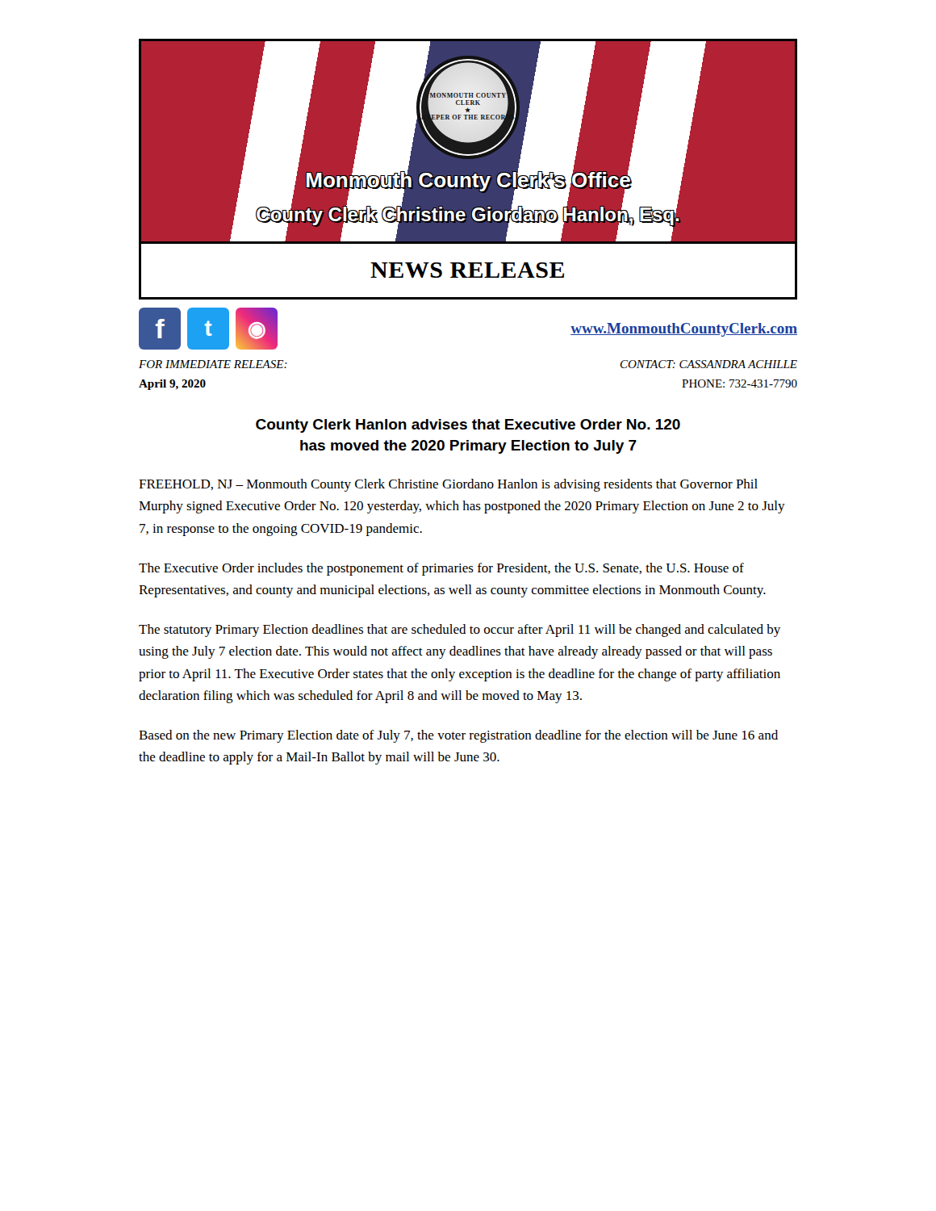MONMOUTH COUNTY CLERK
★
KEEPER OF THE RECORDS
Monmouth County Clerk's Office
County Clerk Christine Giordano Hanlon, Esq.
NEWS RELEASE
f
t
◉
www.MonmouthCountyClerk.com
FOR IMMEDIATE RELEASE:
April 9, 2020
CONTACT: CASSANDRA ACHILLE
PHONE: 732-431-7790
County Clerk Hanlon advises that Executive Order No. 120
has moved the 2020 Primary Election to July 7
FREEHOLD, NJ – Monmouth County Clerk Christine Giordano Hanlon is advising residents that Governor Phil Murphy signed Executive Order No. 120 yesterday, which has postponed the 2020 Primary Election on June 2 to July 7, in response to the ongoing COVID-19 pandemic.
The Executive Order includes the postponement of primaries for President, the U.S. Senate, the U.S. House of Representatives, and county and municipal elections, as well as county committee elections in Monmouth County.
The statutory Primary Election deadlines that are scheduled to occur after April 11 will be changed and calculated by using the July 7 election date. This would not affect any deadlines that have already already passed or that will pass prior to April 11. The Executive Order states that the only exception is the deadline for the change of party affiliation declaration filing which was scheduled for April 8 and will be moved to May 13.
Based on the new Primary Election date of July 7, the voter registration deadline for the election will be June 16 and the deadline to apply for a Mail-In Ballot by mail will be June 30.